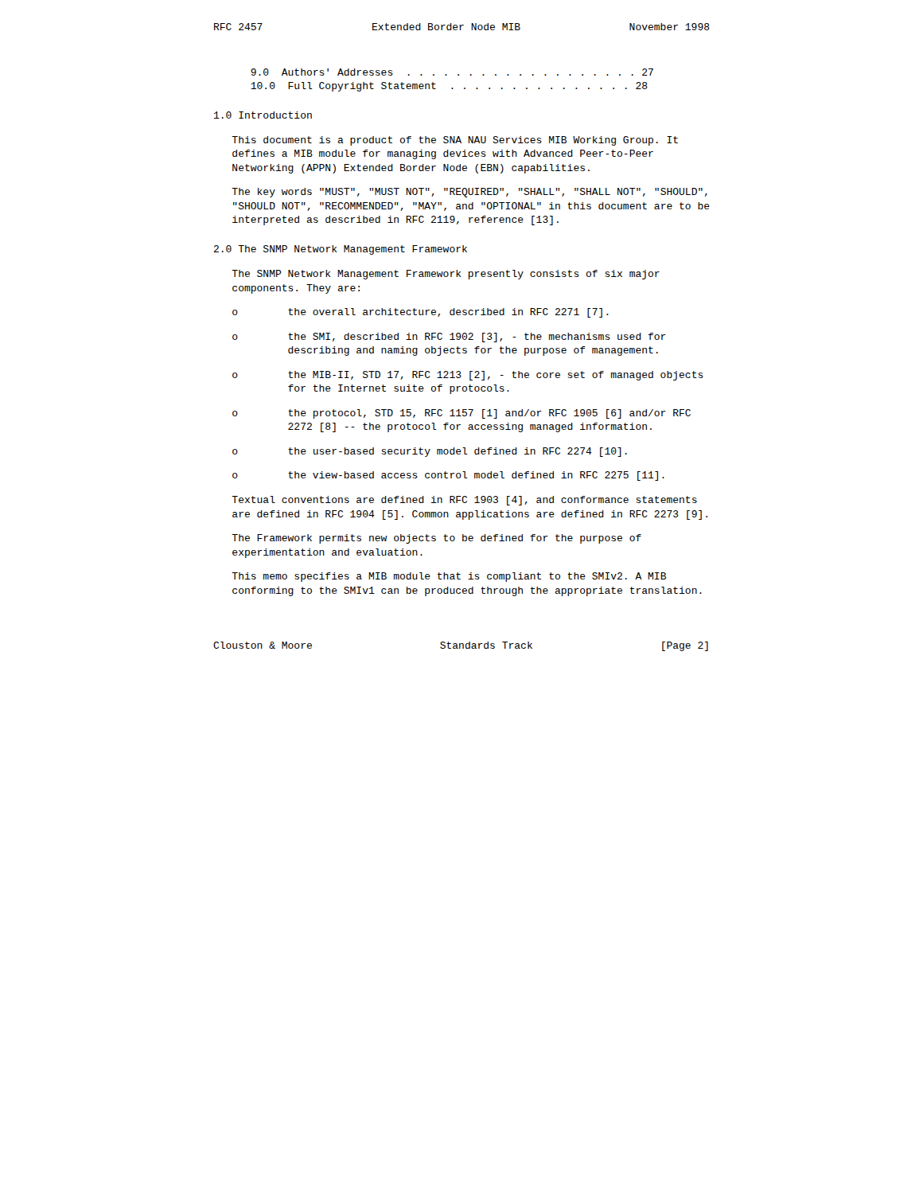RFC 2457 Extended Border Node MIB November 1998
   9.0  Authors' Addresses  . . . . . . . . . . . . . . . . . . . 27
   10.0  Full Copyright Statement  . . . . . . . . . . . . . . . 28
1.0 Introduction
This document is a product of the SNA NAU Services MIB Working Group. It defines a MIB module for managing devices with Advanced Peer-to-Peer Networking (APPN) Extended Border Node (EBN) capabilities.
The key words "MUST", "MUST NOT", "REQUIRED", "SHALL", "SHALL NOT", "SHOULD", "SHOULD NOT", "RECOMMENDED", "MAY", and "OPTIONAL" in this document are to be interpreted as described in RFC 2119, reference [13].
2.0 The SNMP Network Management Framework
The SNMP Network Management Framework presently consists of six major components. They are:
othe overall architecture, described in RFC 2271 [7].
othe SMI, described in RFC 1902 [3], - the mechanisms used for describing and naming objects for the purpose of management.
othe MIB-II, STD 17, RFC 1213 [2], - the core set of managed objects for the Internet suite of protocols.
othe protocol, STD 15, RFC 1157 [1] and/or RFC 1905 [6] and/or RFC 2272 [8] -- the protocol for accessing managed information.
othe user-based security model defined in RFC 2274 [10].
othe view-based access control model defined in RFC 2275 [11].
Textual conventions are defined in RFC 1903 [4], and conformance statements are defined in RFC 1904 [5]. Common applications are defined in RFC 2273 [9].
The Framework permits new objects to be defined for the purpose of experimentation and evaluation.
This memo specifies a MIB module that is compliant to the SMIv2. A MIB conforming to the SMIv1 can be produced through the appropriate translation.
Clouston & Moore Standards Track [Page 2]